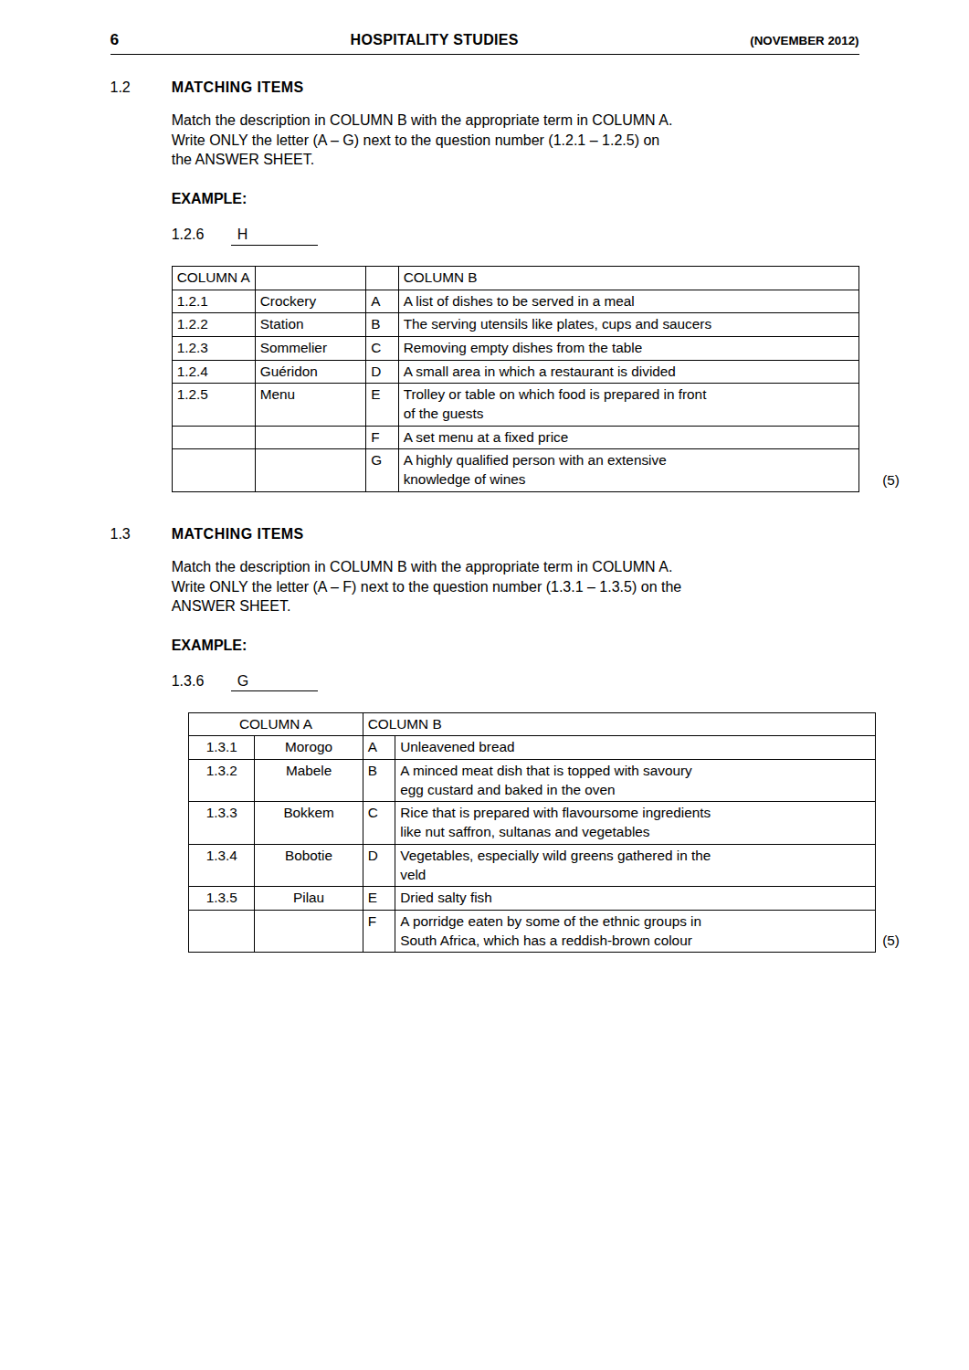6 HOSPITALITY STUDIES (NOVEMBER 2012)
1.2 MATCHING ITEMS
Match the description in COLUMN B with the appropriate term in COLUMN A.
Write ONLY the letter (A – G) next to the question number (1.2.1 – 1.2.5) on
the ANSWER SHEET.
EXAMPLE:
1.2.6 H
| COLUMN A | | | COLUMN B |
| --- | --- | --- | --- |
| 1.2.1 | Crockery | A | A list of dishes to be served in a meal |
| 1.2.2 | Station | B | The serving utensils like plates, cups and saucers |
| 1.2.3 | Sommelier | C | Removing empty dishes from the table |
| 1.2.4 | Guéridon | D | A small area in which a restaurant is divided |
| 1.2.5 | Menu | E | Trolley or table on which food is prepared in front of the guests |
| | | F | A set menu at a fixed price |
| | | G | A highly qualified person with an extensive knowledge of wines |
(5)
1.3 MATCHING ITEMS
Match the description in COLUMN B with the appropriate term in COLUMN A.
Write ONLY the letter (A – F) next to the question number (1.3.1 – 1.3.5) on the
ANSWER SHEET.
EXAMPLE:
1.3.6 G
| COLUMN A | COLUMN B |
| --- | --- |
| 1.3.1 | Morogo | A | Unleavened bread |
| 1.3.2 | Mabele | B | A minced meat dish that is topped with savoury egg custard and baked in the oven |
| 1.3.3 | Bokkem | C | Rice that is prepared with flavoursome ingredients like nut saffron, sultanas and vegetables |
| 1.3.4 | Bobotie | D | Vegetables, especially wild greens gathered in the veld |
| 1.3.5 | Pilau | E | Dried salty fish |
| | | F | A porridge eaten by some of the ethnic groups in South Africa, which has a reddish-brown colour |
(5)